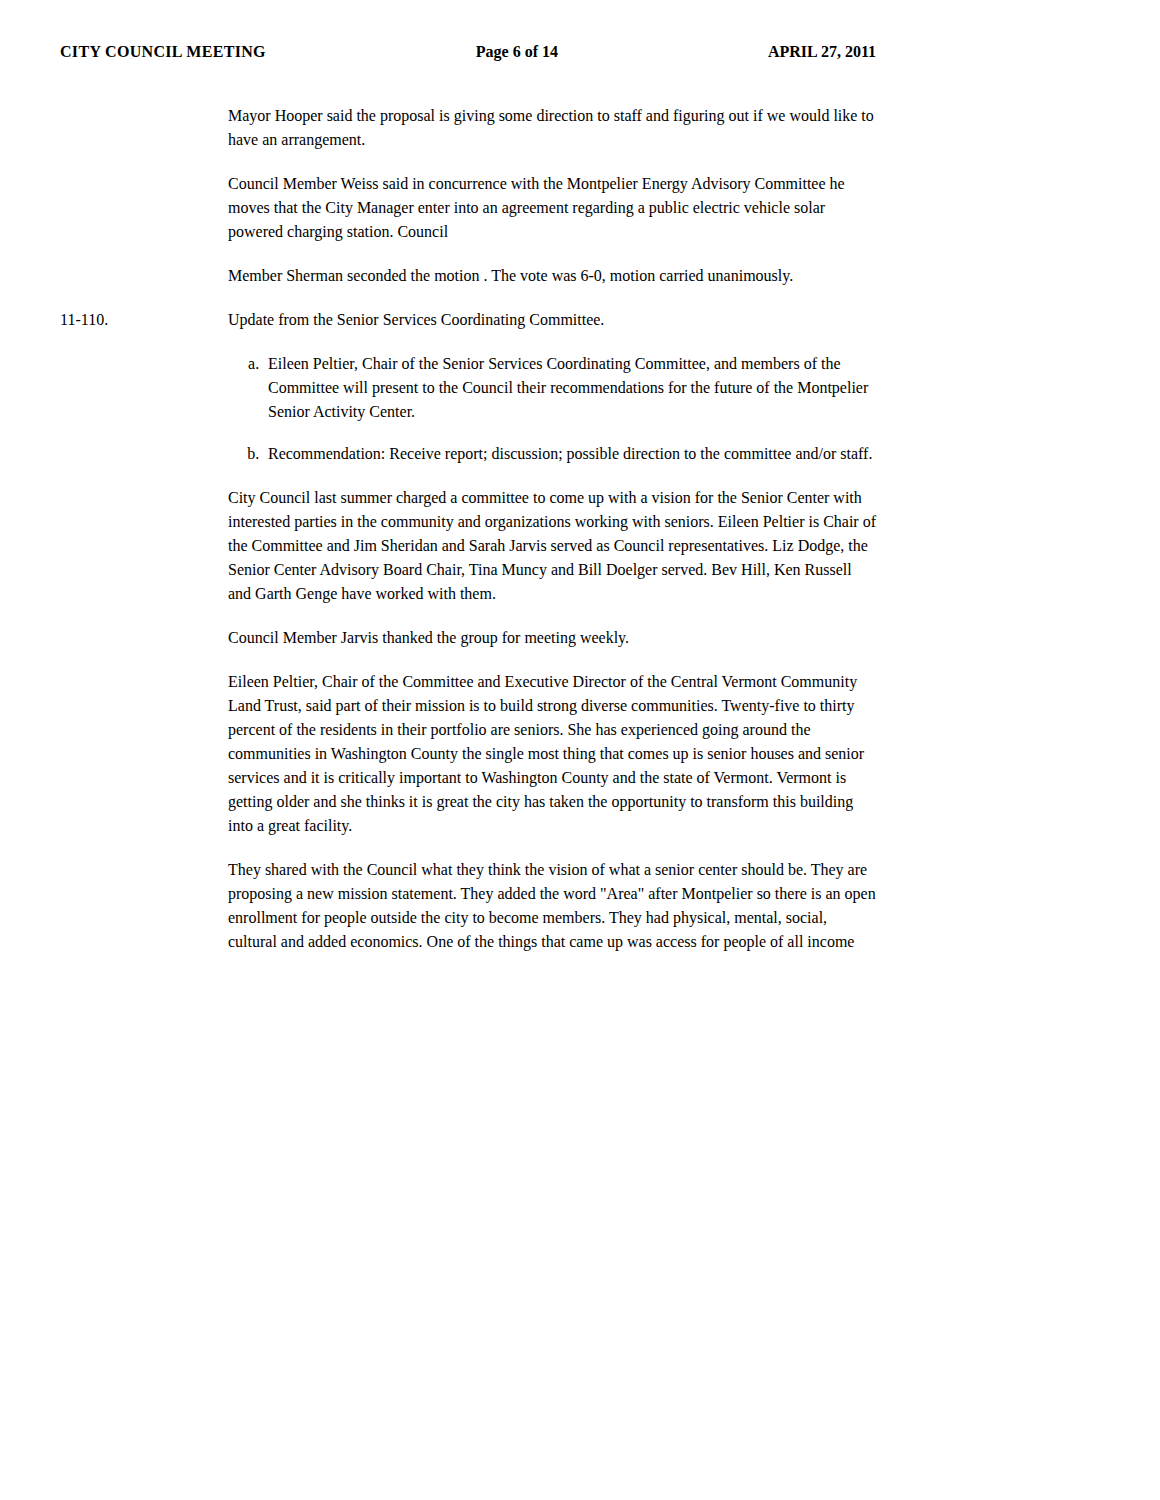CITY COUNCIL MEETING Page 6 of 14 APRIL 27, 2011
Mayor Hooper said the proposal is giving some direction to staff and figuring out if we would like to have an arrangement.
Council Member Weiss said in concurrence with the Montpelier Energy Advisory Committee he moves that the City Manager enter into an agreement regarding a public electric vehicle solar powered charging station. Council
Member Sherman seconded the motion . The vote was 6-0, motion carried unanimously.
11-110.
Update from the Senior Services Coordinating Committee.
Eileen Peltier, Chair of the Senior Services Coordinating Committee, and members of the Committee will present to the Council their recommendations for the future of the Montpelier Senior Activity Center.
Recommendation: Receive report; discussion; possible direction to the committee and/or staff.
City Council last summer charged a committee to come up with a vision for the Senior Center with interested parties in the community and organizations working with seniors. Eileen Peltier is Chair of the Committee and Jim Sheridan and Sarah Jarvis served as Council representatives. Liz Dodge, the Senior Center Advisory Board Chair, Tina Muncy and Bill Doelger served. Bev Hill, Ken Russell and Garth Genge have worked with them.
Council Member Jarvis thanked the group for meeting weekly.
Eileen Peltier, Chair of the Committee and Executive Director of the Central Vermont Community Land Trust, said part of their mission is to build strong diverse communities. Twenty-five to thirty percent of the residents in their portfolio are seniors. She has experienced going around the communities in Washington County the single most thing that comes up is senior houses and senior services and it is critically important to Washington County and the state of Vermont. Vermont is getting older and she thinks it is great the city has taken the opportunity to transform this building into a great facility.
They shared with the Council what they think the vision of what a senior center should be. They are proposing a new mission statement. They added the word "Area" after Montpelier so there is an open enrollment for people outside the city to become members. They had physical, mental, social, cultural and added economics. One of the things that came up was access for people of all income